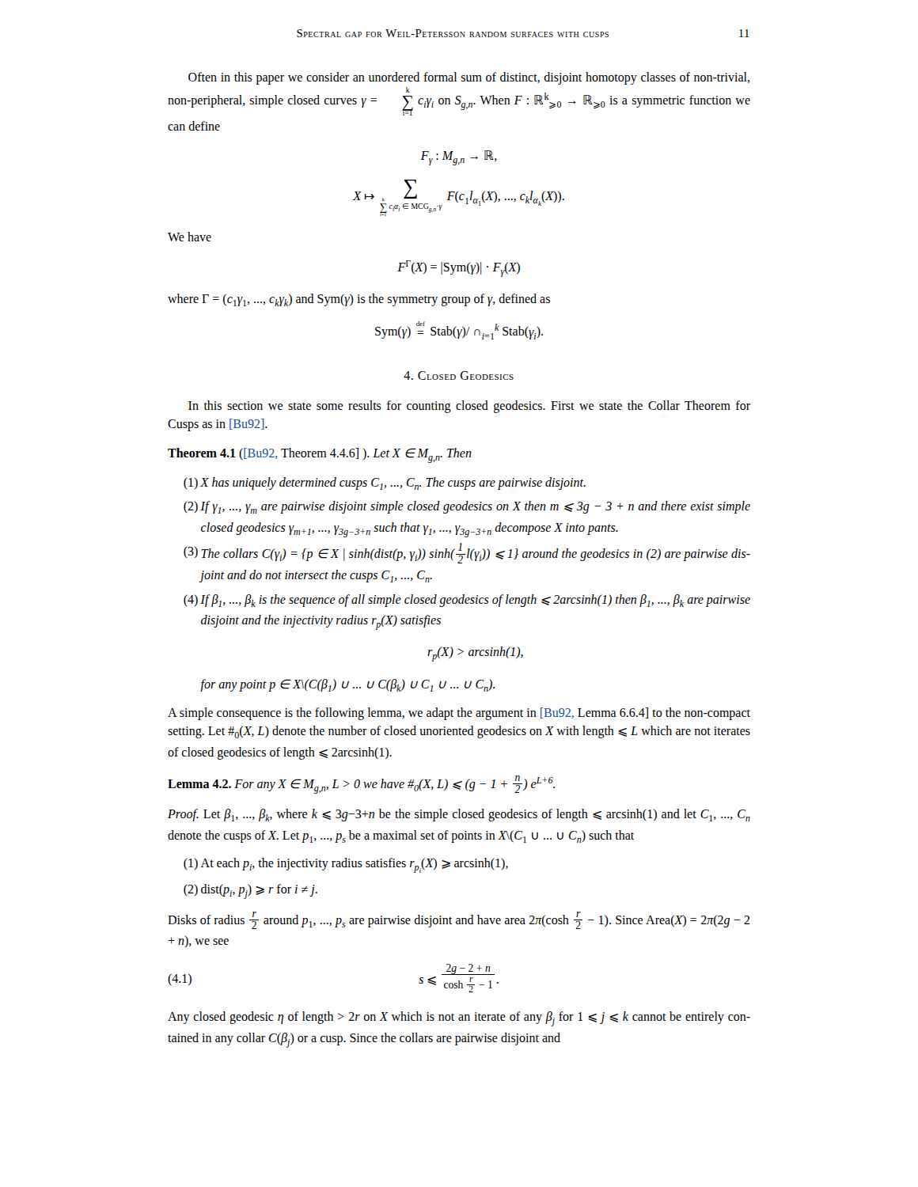Spectral gap for Weil-Petersson random surfaces with cusps 11
Often in this paper we consider an unordered formal sum of distinct, disjoint homotopy classes of non-trivial, non-peripheral, simple closed curves γ = k∑i=1 ciγi on Sg,n. When F : ℝk⩾0 → ℝ⩾0 is a symmetric function we can define
Fγ : Mg,n → ℝ,
X ↦ ∑k∑i=1 ciαi ∈ MCGg,n·γ F(c 1 lα 1(X), ..., ckl αk(X)).
We have
FΓ(X) = |Sym(γ)| · Fγ(X)
where Γ = (c 1 γ 1, ..., ckγk) and Sym(γ) is the symmetry group of γ, defined as
Sym(γ) def= Stab(γ)/ ∩i=1 k Stab(γi).
4. Closed Geodesics
In this section we state some results for counting closed geodesics. First we state the Collar Theorem for Cusps as in [Bu92].
Theorem 4.1 ([Bu92, Theorem 4.4.6] ). Let X ∈ Mg,n. Then
X has uniquely determined cusps C 1, ..., Cn. The cusps are pairwise disjoint.
If γ 1, ..., γm are pairwise disjoint simple closed geodesics on X then m ⩽ 3g − 3 + n and there exist simple closed geodesics γm+1, ..., γ 3g−3+n such that γ 1, ..., γ 3g−3+n decompose X into pants.
The collars C(γi) = {p ∈ X | sinh(dist(p, γi)) sinh(12 l(γi)) ⩽ 1} around the geodesics in (2) are pairwise disjoint and do not intersect the cusps C 1, ..., Cn.
If β 1, ..., βk is the sequence of all simple closed geodesics of length ⩽ 2arcsinh(1) then β 1, ..., βk are pairwise disjoint and the injectivity radius rp(X) satisfies
rp(X) > arcsinh(1),
for any point p ∈ X\(C(β 1) ∪ ... ∪ C(βk) ∪ C 1 ∪ ... ∪ Cn).
A simple consequence is the following lemma, we adapt the argument in [Bu92, Lemma 6.6.4] to the non-compact setting. Let #0(X, L) denote the number of closed unoriented geodesics on X with length ⩽ L which are not iterates of closed geodesics of length ⩽ 2arcsinh(1).
Lemma 4.2. For any X ∈ Mg,n, L > 0 we have #0(X, L) ⩽ (g − 1 + n 2) eL+6.
Proof. Let β 1, ..., βk, where k ⩽ 3g−3+n be the simple closed geodesics of length ⩽ arcsinh(1) and let C 1, ..., Cn denote the cusps of X. Let p 1, ..., ps be a maximal set of points in X\(C 1 ∪ ... ∪ Cn) such that
At each pi, the injectivity radius satisfies rpi(X) ⩾ arcsinh(1),
dist(pi, pj) ⩾ r for i ≠ j.
Disks of radius r 2 around p 1, ..., ps are pairwise disjoint and have area 2π(cosh r 2 − 1). Since Area(X) = 2π(2g − 2 + n), we see
(4.1) s ⩽ 2g − 2 + n cosh r 2 − 1.
Any closed geodesic η of length > 2r on X which is not an iterate of any βj for 1 ⩽ j ⩽ k cannot be entirely contained in any collar C(βj) or a cusp. Since the collars are pairwise disjoint and